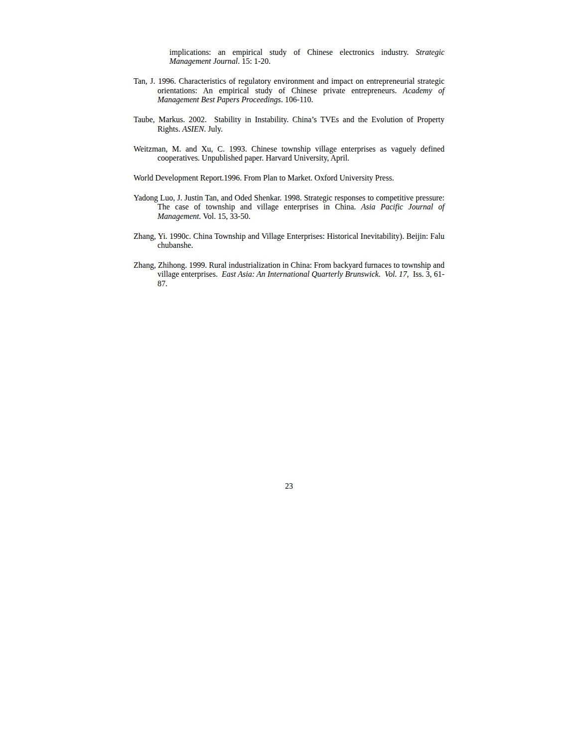implications: an empirical study of Chinese electronics industry. Strategic Management Journal. 15: 1-20.
Tan, J. 1996. Characteristics of regulatory environment and impact on entrepreneurial strategic orientations: An empirical study of Chinese private entrepreneurs. Academy of Management Best Papers Proceedings. 106-110.
Taube, Markus. 2002. Stability in Instability. China’s TVEs and the Evolution of Property Rights. ASIEN. July.
Weitzman, M. and Xu, C. 1993. Chinese township village enterprises as vaguely defined cooperatives. Unpublished paper. Harvard University, April.
World Development Report.1996. From Plan to Market. Oxford University Press.
Yadong Luo, J. Justin Tan, and Oded Shenkar. 1998. Strategic responses to competitive pressure: The case of township and village enterprises in China. Asia Pacific Journal of Management. Vol. 15, 33-50.
Zhang, Yi. 1990c. China Township and Village Enterprises: Historical Inevitability). Beijin: Falu chubanshe.
Zhang, Zhihong. 1999. Rural industrialization in China: From backyard furnaces to township and village enterprises. East Asia: An International Quarterly Brunswick. Vol. 17, Iss. 3, 61-87.
23